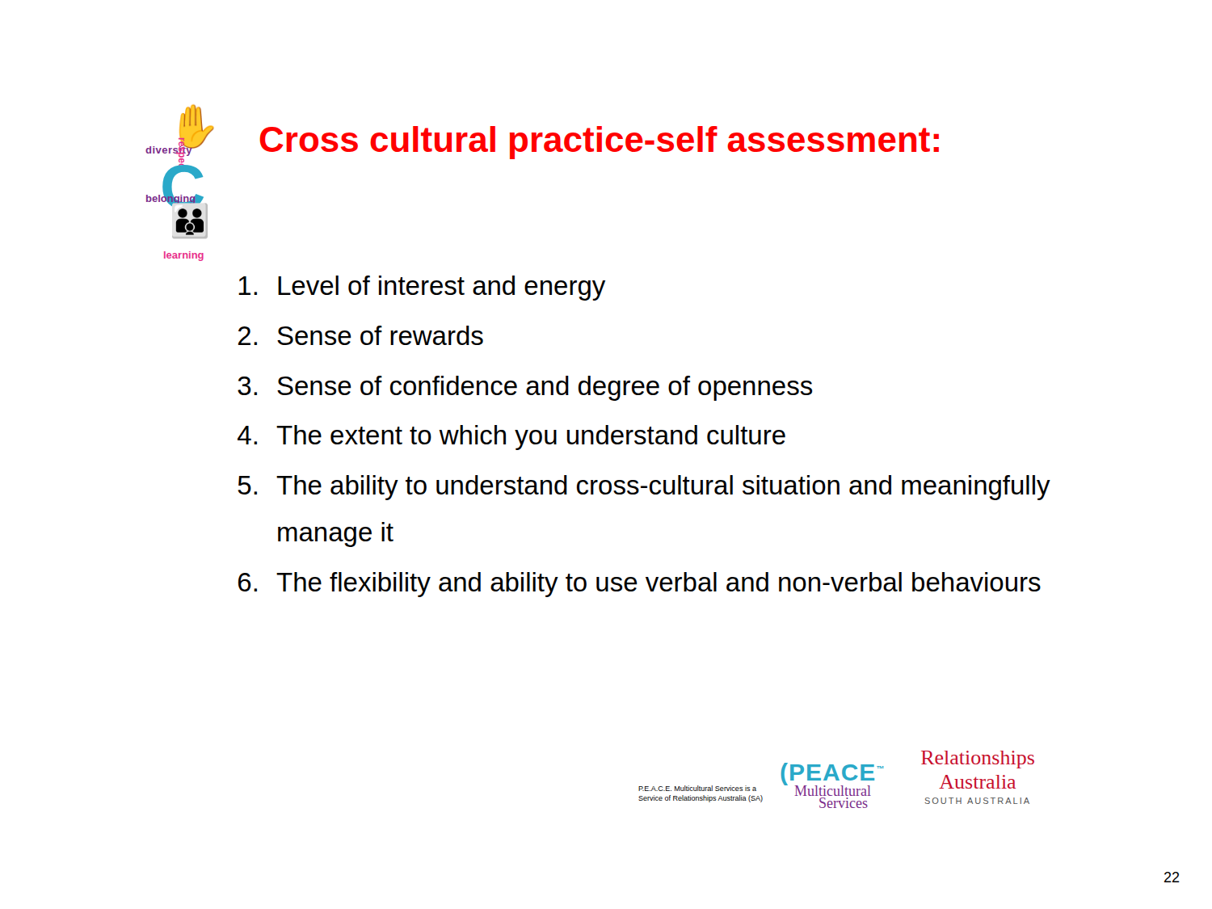✋ diversity respect C belonging 👪 learning
Cross cultural practice-self assessment:
Level of interest and energy
Sense of rewards
Sense of confidence and degree of openness
The extent to which you understand culture
The ability to understand cross-cultural situation and meaningfully manage it
The flexibility and ability to use verbal and non-verbal behaviours
P.E.A.C.E. Multicultural Services is a
Service of Relationships Australia (SA)
(PEACE™ Multicultural Services
Relationships Australia
SOUTH AUSTRALIA
22